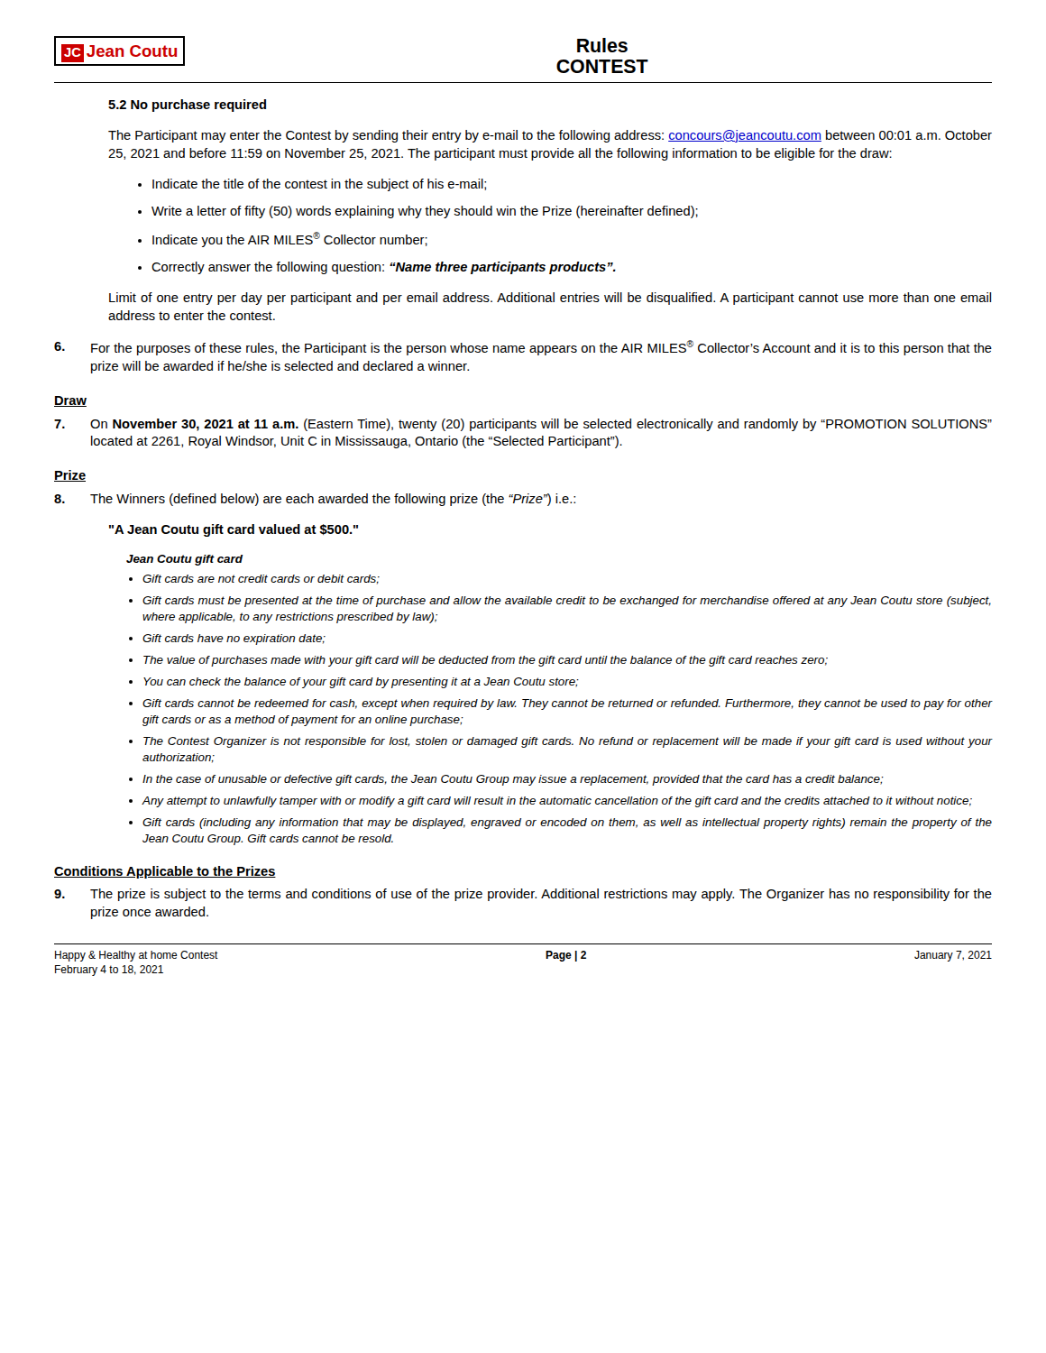JCJean Coutu
Rules
CONTEST
5.2 No purchase required
The Participant may enter the Contest by sending their entry by e-mail to the following address: concours@jeancoutu.com between 00:01 a.m. October 25, 2021 and before 11:59 on November 25, 2021. The participant must provide all the following information to be eligible for the draw:
Indicate the title of the contest in the subject of his e-mail;
Write a letter of fifty (50) words explaining why they should win the Prize (hereinafter defined);
Indicate you the AIR MILES® Collector number;
Correctly answer the following question: “Name three participants products”.
Limit of one entry per day per participant and per email address. Additional entries will be disqualified. A participant cannot use more than one email address to enter the contest.
6.
For the purposes of these rules, the Participant is the person whose name appears on the AIR MILES® Collector’s Account and it is to this person that the prize will be awarded if he/she is selected and declared a winner.
Draw
7.
On November 30, 2021 at 11 a.m. (Eastern Time), twenty (20) participants will be selected electronically and randomly by “PROMOTION SOLUTIONS” located at 2261, Royal Windsor, Unit C in Mississauga, Ontario (the “Selected Participant”).
Prize
8.
The Winners (defined below) are each awarded the following prize (the “Prize”) i.e.:
"A Jean Coutu gift card valued at $500."
Jean Coutu gift card
Gift cards are not credit cards or debit cards;
Gift cards must be presented at the time of purchase and allow the available credit to be exchanged for merchandise offered at any Jean Coutu store (subject, where applicable, to any restrictions prescribed by law);
Gift cards have no expiration date;
The value of purchases made with your gift card will be deducted from the gift card until the balance of the gift card reaches zero;
You can check the balance of your gift card by presenting it at a Jean Coutu store;
Gift cards cannot be redeemed for cash, except when required by law. They cannot be returned or refunded. Furthermore, they cannot be used to pay for other gift cards or as a method of payment for an online purchase;
The Contest Organizer is not responsible for lost, stolen or damaged gift cards. No refund or replacement will be made if your gift card is used without your authorization;
In the case of unusable or defective gift cards, the Jean Coutu Group may issue a replacement, provided that the card has a credit balance;
Any attempt to unlawfully tamper with or modify a gift card will result in the automatic cancellation of the gift card and the credits attached to it without notice;
Gift cards (including any information that may be displayed, engraved or encoded on them, as well as intellectual property rights) remain the property of the Jean Coutu Group. Gift cards cannot be resold.
Conditions Applicable to the Prizes
9.
The prize is subject to the terms and conditions of use of the prize provider. Additional restrictions may apply. The Organizer has no responsibility for the prize once awarded.
Happy & Healthy at home Contest
February 4 to 18, 2021
Page | 2
January 7, 2021